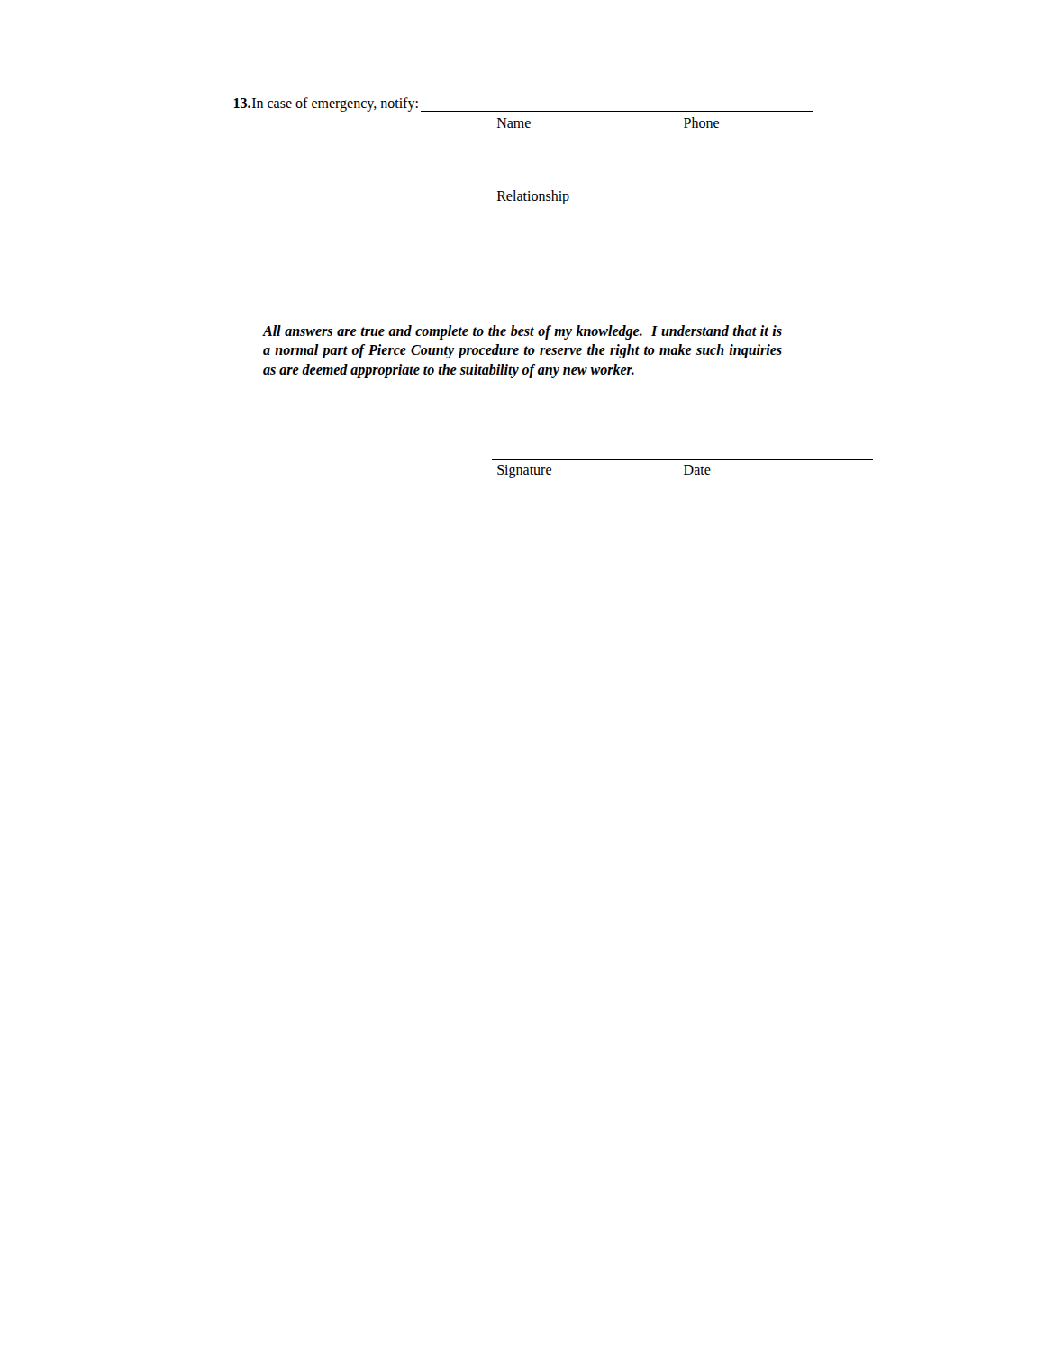13. In case of emergency, notify:
Name Phone
Relationship
All answers are true and complete to the best of my knowledge. I understand that it is a normal part of Pierce County procedure to reserve the right to make such inquiries as are deemed appropriate to the suitability of any new worker.
Signature Date